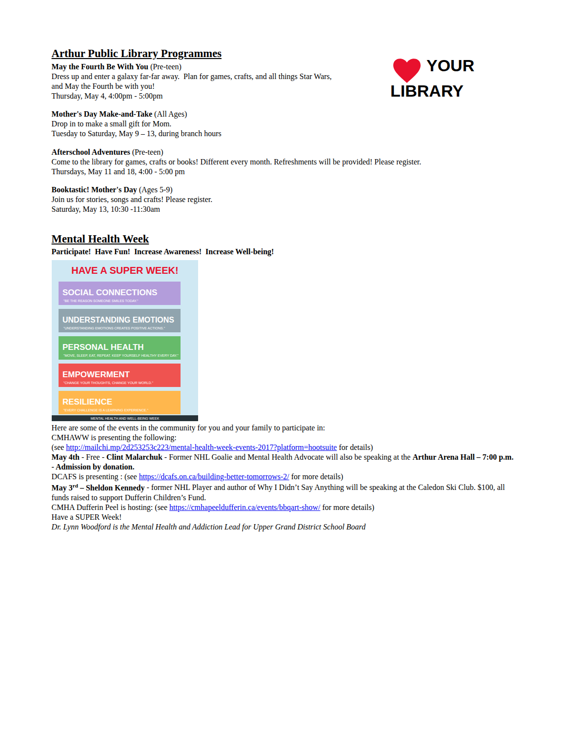Arthur Public Library Programmes
May the Fourth Be With You (Pre-teen)
Dress up and enter a galaxy far-far away. Plan for games, crafts, and all things Star Wars, and May the Fourth be with you!
Thursday, May 4, 4:00pm - 5:00pm
Mother's Day Make-and-Take (All Ages)
Drop in to make a small gift for Mom.
Tuesday to Saturday, May 9 – 13, during branch hours
Afterschool Adventures (Pre-teen)
Come to the library for games, crafts or books! Different every month. Refreshments will be provided! Please register.
Thursdays, May 11 and 18, 4:00 - 5:00 pm
Booktastic! Mother's Day (Ages 5-9)
Join us for stories, songs and crafts! Please register.
Saturday, May 13, 10:30 -11:30am
Mental Health Week
Participate! Have Fun! Increase Awareness! Increase Well-being!
Here are some of the events in the community for you and your family to participate in:
CMHAWW is presenting the following:
(see http://mailchi.mp/2d253253c223/mental-health-week-events-2017?platform=hootsuite for details)
May 4th - Free - Clint Malarchuk - Former NHL Goalie and Mental Health Advocate will also be speaking at the Arthur Arena Hall – 7:00 p.m. - Admission by donation.
DCAFS is presenting : (see https://dcafs.on.ca/building-better-tomorrows-2/ for more details)
May 3rd – Sheldon Kennedy - former NHL Player and author of Why I Didn’t Say Anything will be speaking at the Caledon Ski Club. $100, all funds raised to support Dufferin Children’s Fund.
CMHA Dufferin Peel is hosting: (see https://cmhapeeldufferin.ca/events/bbqart-show/ for more details)
Have a SUPER Week!
Dr. Lynn Woodford is the Mental Health and Addiction Lead for Upper Grand District School Board